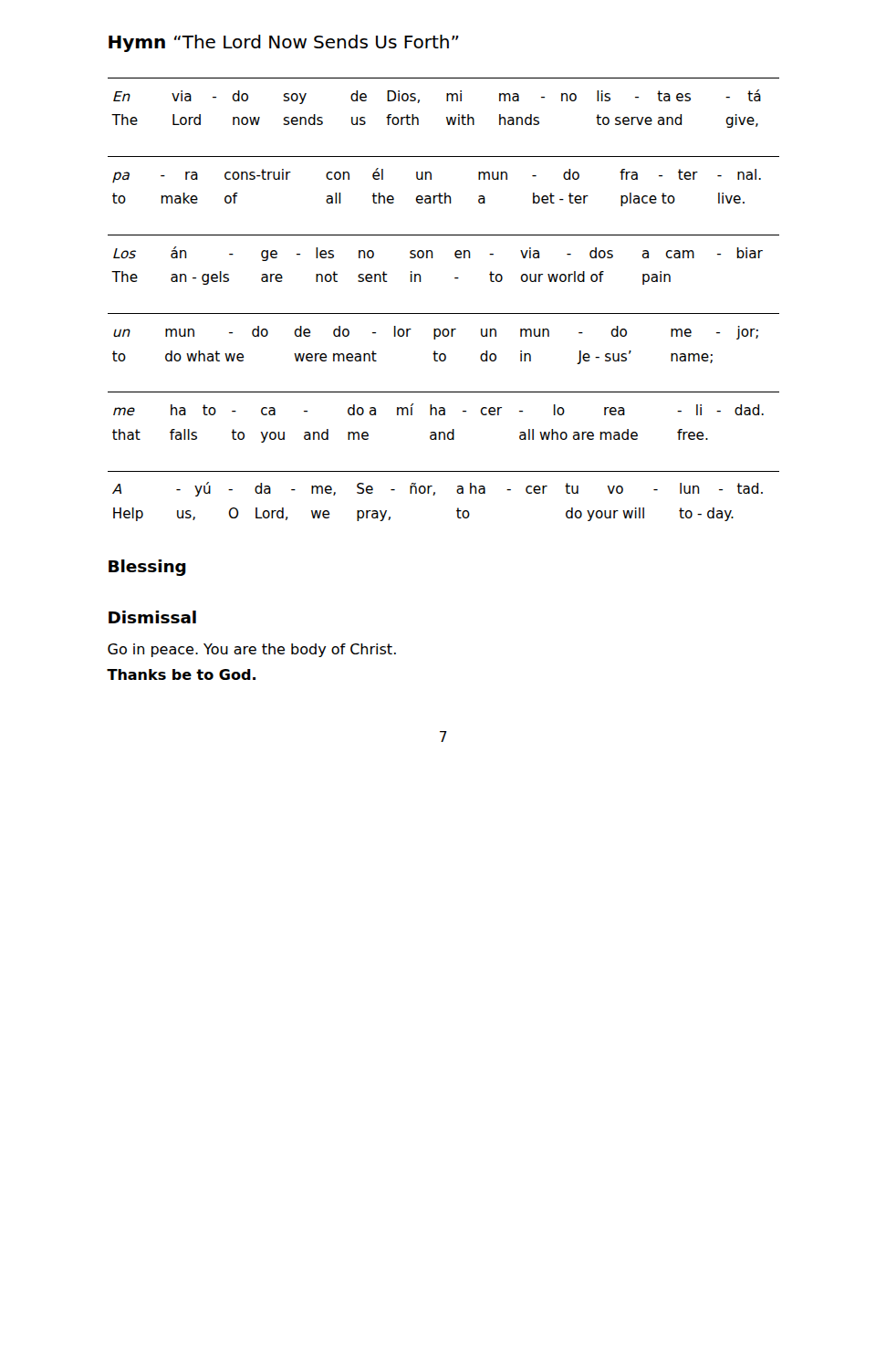Hymn “The Lord Now Sends Us Forth”
Musical notation is shown on five systems of staves; the Spanish text appears above the English text beneath each staff.
| En | via | - | do | soy | de | Dios, | mi | ma | - | no | lis | - | ta es | - | tá |
| The | Lord | now | sends | us | forth | with | hands | to serve and | give, |
| pa | - | ra | cons-truir | con | él | un | mun | - | do | fra | - | ter | - | nal. |
| to | make | of | all | the | earth | a | bet - ter | place to | live. |
| Los | án | - | ge | - | les | no | son | en | - | via | - | dos | a | cam | - | biar |
| The | an - gels | are | not | sent | in | - | to | our world of | pain |
| un | mun | - | do | de | do | - | lor | por | un | mun | - | do | me | - | jor; |
| to | do what we | were meant | to | do | in | Je - sus’ | name; |
| me | ha | to | - | ca | - | do a | mí | ha | - | cer | - | lo | rea | - | li | - | dad. |
| that | falls | to | you | and | me | and | all who are made | free. |
| A | - | yú | - | da | - | me, | Se | - | ñor, | a ha | - | cer | tu | vo | - | lun | - | tad. |
| Help | us, | O | Lord, | we | pray, | to | do your will | to - day. |
Blessing
Dismissal
Go in peace. You are the body of Christ.
Thanks be to God.
7